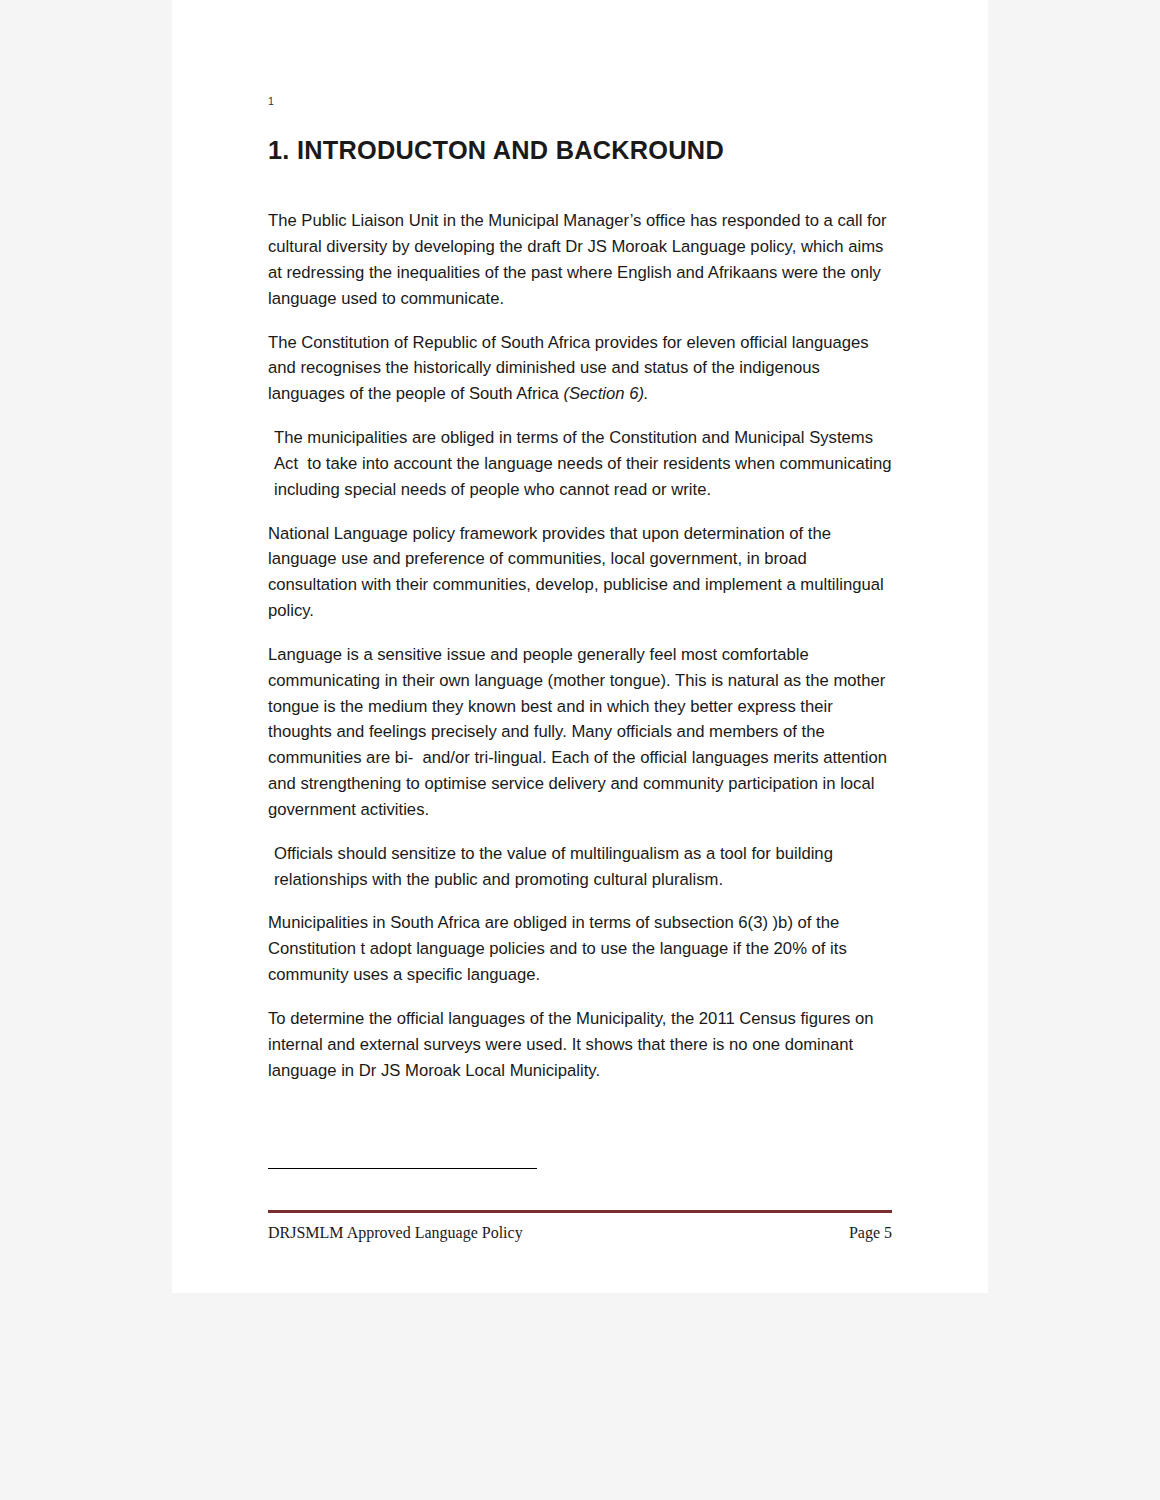1
1. INTRODUCTON AND BACKROUND
The Public Liaison Unit in the Municipal Manager’s office has responded to a call for cultural diversity by developing the draft Dr JS Moroak Language policy, which aims at redressing the inequalities of the past where English and Afrikaans were the only language used to communicate.
The Constitution of Republic of South Africa provides for eleven official languages and recognises the historically diminished use and status of the indigenous languages of the people of South Africa (Section 6).
The municipalities are obliged in terms of the Constitution and Municipal Systems Act to take into account the language needs of their residents when communicating including special needs of people who cannot read or write.
National Language policy framework provides that upon determination of the language use and preference of communities, local government, in broad consultation with their communities, develop, publicise and implement a multilingual policy.
Language is a sensitive issue and people generally feel most comfortable communicating in their own language (mother tongue). This is natural as the mother tongue is the medium they known best and in which they better express their thoughts and feelings precisely and fully. Many officials and members of the communities are bi- and/or tri-lingual. Each of the official languages merits attention and strengthening to optimise service delivery and community participation in local government activities.
Officials should sensitize to the value of multilingualism as a tool for building relationships with the public and promoting cultural pluralism.
Municipalities in South Africa are obliged in terms of subsection 6(3) )b) of the Constitution t adopt language policies and to use the language if the 20% of its community uses a specific language.
To determine the official languages of the Municipality, the 2011 Census figures on internal and external surveys were used. It shows that there is no one dominant language in Dr JS Moroak Local Municipality.
DRJSMLM Approved Language Policy Page 5